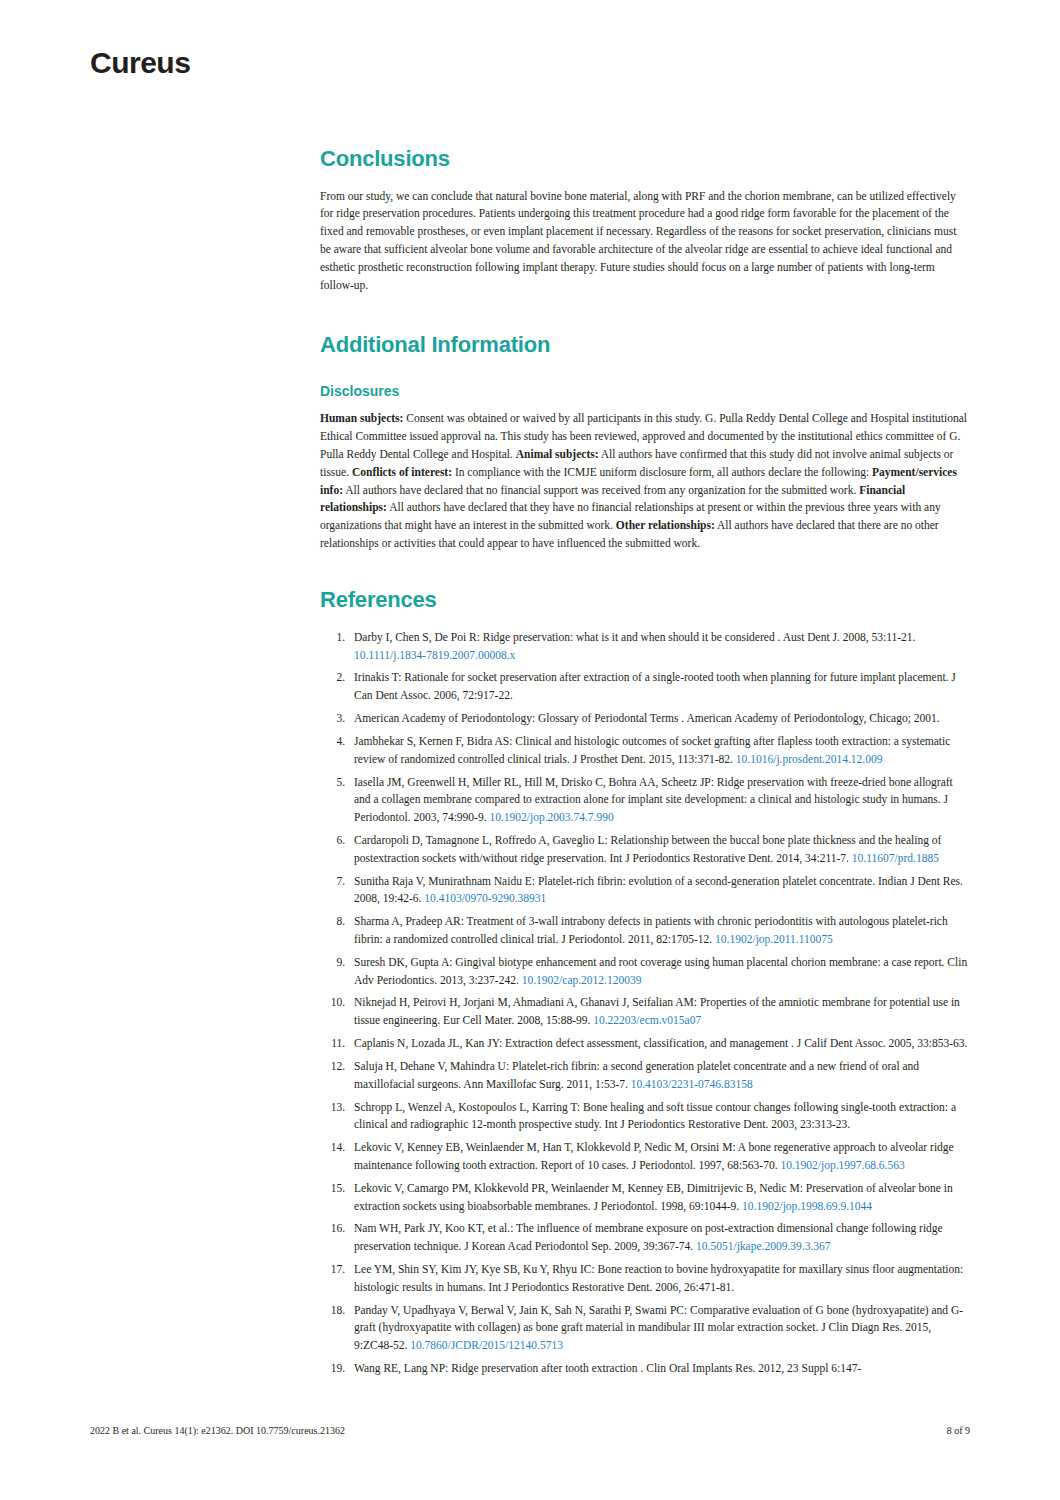Cureus
Conclusions
From our study, we can conclude that natural bovine bone material, along with PRF and the chorion membrane, can be utilized effectively for ridge preservation procedures. Patients undergoing this treatment procedure had a good ridge form favorable for the placement of the fixed and removable prostheses, or even implant placement if necessary. Regardless of the reasons for socket preservation, clinicians must be aware that sufficient alveolar bone volume and favorable architecture of the alveolar ridge are essential to achieve ideal functional and esthetic prosthetic reconstruction following implant therapy. Future studies should focus on a large number of patients with long-term follow-up.
Additional Information
Disclosures
Human subjects: Consent was obtained or waived by all participants in this study. G. Pulla Reddy Dental College and Hospital institutional Ethical Committee issued approval na. This study has been reviewed, approved and documented by the institutional ethics committee of G. Pulla Reddy Dental College and Hospital. Animal subjects: All authors have confirmed that this study did not involve animal subjects or tissue. Conflicts of interest: In compliance with the ICMJE uniform disclosure form, all authors declare the following: Payment/services info: All authors have declared that no financial support was received from any organization for the submitted work. Financial relationships: All authors have declared that they have no financial relationships at present or within the previous three years with any organizations that might have an interest in the submitted work. Other relationships: All authors have declared that there are no other relationships or activities that could appear to have influenced the submitted work.
References
Darby I, Chen S, De Poi R: Ridge preservation: what is it and when should it be considered . Aust Dent J. 2008, 53:11-21. 10.1111/j.1834-7819.2007.00008.x
Irinakis T: Rationale for socket preservation after extraction of a single-rooted tooth when planning for future implant placement. J Can Dent Assoc. 2006, 72:917-22.
American Academy of Periodontology: Glossary of Periodontal Terms . American Academy of Periodontology, Chicago; 2001.
Jambhekar S, Kernen F, Bidra AS: Clinical and histologic outcomes of socket grafting after flapless tooth extraction: a systematic review of randomized controlled clinical trials. J Prosthet Dent. 2015, 113:371-82. 10.1016/j.prosdent.2014.12.009
Iasella JM, Greenwell H, Miller RL, Hill M, Drisko C, Bohra AA, Scheetz JP: Ridge preservation with freeze-dried bone allograft and a collagen membrane compared to extraction alone for implant site development: a clinical and histologic study in humans. J Periodontol. 2003, 74:990-9. 10.1902/jop.2003.74.7.990
Cardaropoli D, Tamagnone L, Roffredo A, Gaveglio L: Relationship between the buccal bone plate thickness and the healing of postextraction sockets with/without ridge preservation. Int J Periodontics Restorative Dent. 2014, 34:211-7. 10.11607/prd.1885
Sunitha Raja V, Munirathnam Naidu E: Platelet-rich fibrin: evolution of a second-generation platelet concentrate. Indian J Dent Res. 2008, 19:42-6. 10.4103/0970-9290.38931
Sharma A, Pradeep AR: Treatment of 3-wall intrabony defects in patients with chronic periodontitis with autologous platelet-rich fibrin: a randomized controlled clinical trial. J Periodontol. 2011, 82:1705-12. 10.1902/jop.2011.110075
Suresh DK, Gupta A: Gingival biotype enhancement and root coverage using human placental chorion membrane: a case report. Clin Adv Periodontics. 2013, 3:237-242. 10.1902/cap.2012.120039
Niknejad H, Peirovi H, Jorjani M, Ahmadiani A, Ghanavi J, Seifalian AM: Properties of the amniotic membrane for potential use in tissue engineering. Eur Cell Mater. 2008, 15:88-99. 10.22203/ecm.v015a07
Caplanis N, Lozada JL, Kan JY: Extraction defect assessment, classification, and management . J Calif Dent Assoc. 2005, 33:853-63.
Saluja H, Dehane V, Mahindra U: Platelet-rich fibrin: a second generation platelet concentrate and a new friend of oral and maxillofacial surgeons. Ann Maxillofac Surg. 2011, 1:53-7. 10.4103/2231-0746.83158
Schropp L, Wenzel A, Kostopoulos L, Karring T: Bone healing and soft tissue contour changes following single-tooth extraction: a clinical and radiographic 12-month prospective study. Int J Periodontics Restorative Dent. 2003, 23:313-23.
Lekovic V, Kenney EB, Weinlaender M, Han T, Klokkevold P, Nedic M, Orsini M: A bone regenerative approach to alveolar ridge maintenance following tooth extraction. Report of 10 cases. J Periodontol. 1997, 68:563-70. 10.1902/jop.1997.68.6.563
Lekovic V, Camargo PM, Klokkevold PR, Weinlaender M, Kenney EB, Dimitrijevic B, Nedic M: Preservation of alveolar bone in extraction sockets using bioabsorbable membranes. J Periodontol. 1998, 69:1044-9. 10.1902/jop.1998.69.9.1044
Nam WH, Park JY, Koo KT, et al.: The influence of membrane exposure on post-extraction dimensional change following ridge preservation technique. J Korean Acad Periodontol Sep. 2009, 39:367-74. 10.5051/jkape.2009.39.3.367
Lee YM, Shin SY, Kim JY, Kye SB, Ku Y, Rhyu IC: Bone reaction to bovine hydroxyapatite for maxillary sinus floor augmentation: histologic results in humans. Int J Periodontics Restorative Dent. 2006, 26:471-81.
Panday V, Upadhyaya V, Berwal V, Jain K, Sah N, Sarathi P, Swami PC: Comparative evaluation of G bone (hydroxyapatite) and G-graft (hydroxyapatite with collagen) as bone graft material in mandibular III molar extraction socket. J Clin Diagn Res. 2015, 9:ZC48-52. 10.7860/JCDR/2015/12140.5713
Wang RE, Lang NP: Ridge preservation after tooth extraction . Clin Oral Implants Res. 2012, 23 Suppl 6:147-
2022 B et al. Cureus 14(1): e21362. DOI 10.7759/cureus.21362
8 of 9